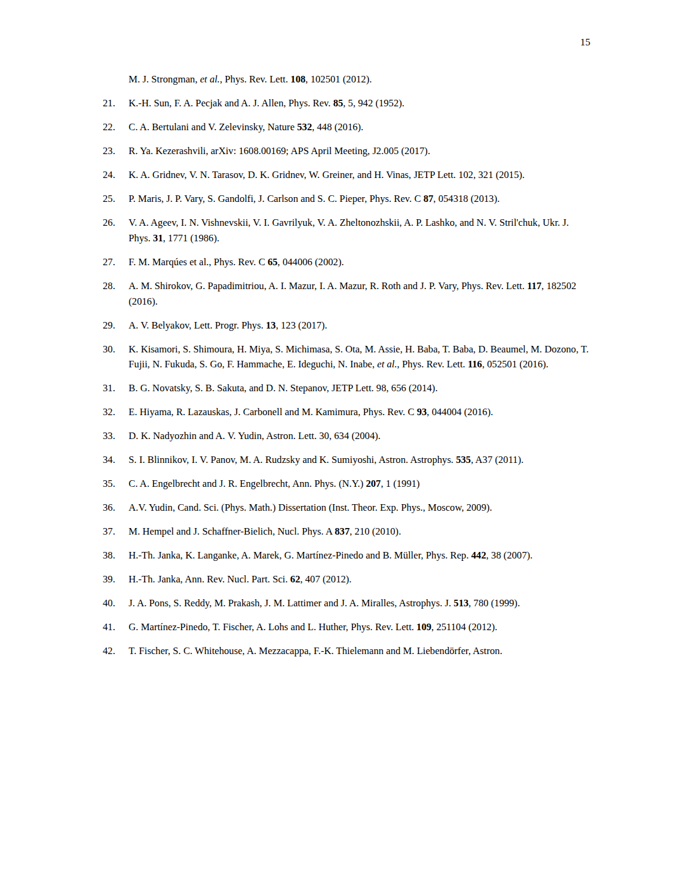15
M. J. Strongman, et al., Phys. Rev. Lett. 108, 102501 (2012).
K.-H. Sun, F. A. Pecjak and A. J. Allen, Phys. Rev. 85, 5, 942 (1952).
C. A. Bertulani and V. Zelevinsky, Nature 532, 448 (2016).
R. Ya. Kezerashvili, arXiv: 1608.00169; APS April Meeting, J2.005 (2017).
K. A. Gridnev, V. N. Tarasov, D. K. Gridnev, W. Greiner, and H. Vinas, JETP Lett. 102, 321 (2015).
P. Maris, J. P. Vary, S. Gandolfi, J. Carlson and S. C. Pieper, Phys. Rev. C 87, 054318 (2013).
V. A. Ageev, I. N. Vishnevskii, V. I. Gavrilyuk, V. A. Zheltonozhskii, A. P. Lashko, and N. V. Stril'chuk, Ukr. J. Phys. 31, 1771 (1986).
F. M. Marqúes et al., Phys. Rev. C 65, 044006 (2002).
A. M. Shirokov, G. Papadimitriou, A. I. Mazur, I. A. Mazur, R. Roth and J. P. Vary, Phys. Rev. Lett. 117, 182502 (2016).
A. V. Belyakov, Lett. Progr. Phys. 13, 123 (2017).
K. Kisamori, S. Shimoura, H. Miya, S. Michimasa, S. Ota, M. Assie, H. Baba, T. Baba, D. Beaumel, M. Dozono, T. Fujii, N. Fukuda, S. Go, F. Hammache, E. Ideguchi, N. Inabe, et al., Phys. Rev. Lett. 116, 052501 (2016).
B. G. Novatsky, S. B. Sakuta, and D. N. Stepanov, JETP Lett. 98, 656 (2014).
E. Hiyama, R. Lazauskas, J. Carbonell and M. Kamimura, Phys. Rev. C 93, 044004 (2016).
D. K. Nadyozhin and A. V. Yudin, Astron. Lett. 30, 634 (2004).
S. I. Blinnikov, I. V. Panov, M. A. Rudzsky and K. Sumiyoshi, Astron. Astrophys. 535, A37 (2011).
C. A. Engelbrecht and J. R. Engelbrecht, Ann. Phys. (N.Y.) 207, 1 (1991)
A.V. Yudin, Cand. Sci. (Phys. Math.) Dissertation (Inst. Theor. Exp. Phys., Moscow, 2009).
M. Hempel and J. Schaffner-Bielich, Nucl. Phys. A 837, 210 (2010).
H.-Th. Janka, K. Langanke, A. Marek, G. Martínez-Pinedo and B. Müller, Phys. Rep. 442, 38 (2007).
H.-Th. Janka, Ann. Rev. Nucl. Part. Sci. 62, 407 (2012).
J. A. Pons, S. Reddy, M. Prakash, J. M. Lattimer and J. A. Miralles, Astrophys. J. 513, 780 (1999).
G. Martínez-Pinedo, T. Fischer, A. Lohs and L. Huther, Phys. Rev. Lett. 109, 251104 (2012).
T. Fischer, S. C. Whitehouse, A. Mezzacappa, F.-K. Thielemann and M. Liebendörfer, Astron.